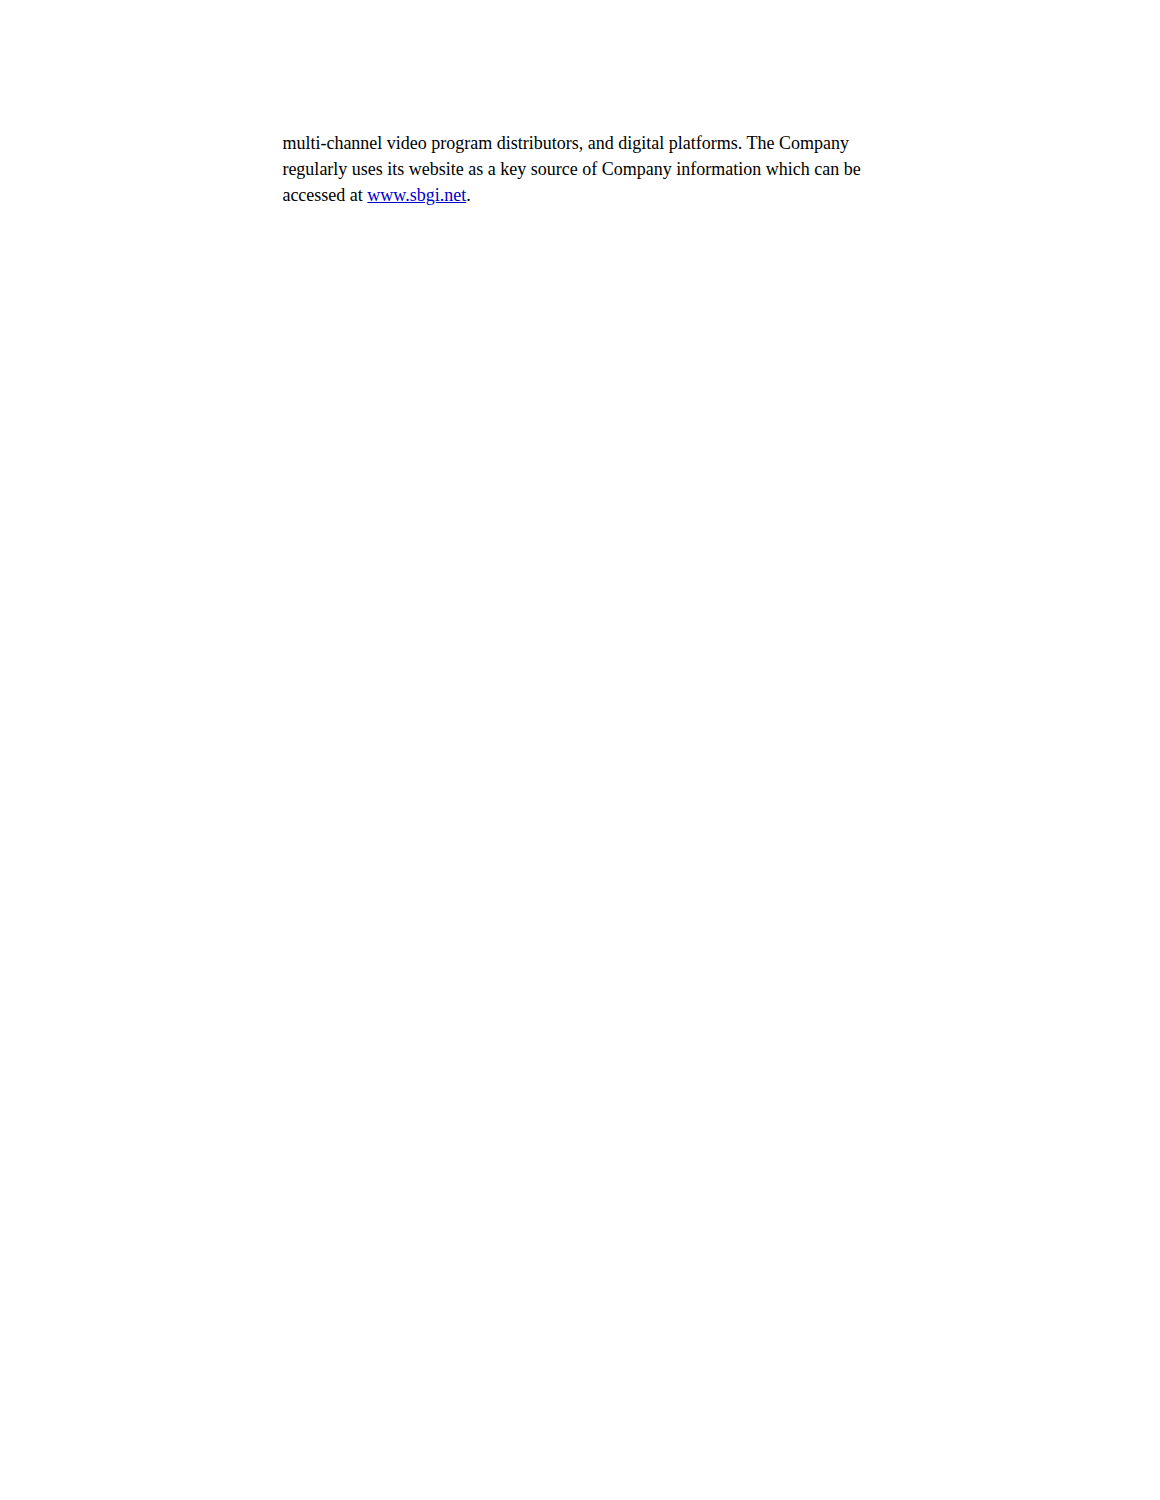multi-channel video program distributors, and digital platforms. The Company regularly uses its website as a key source of Company information which can be accessed at www.sbgi.net.